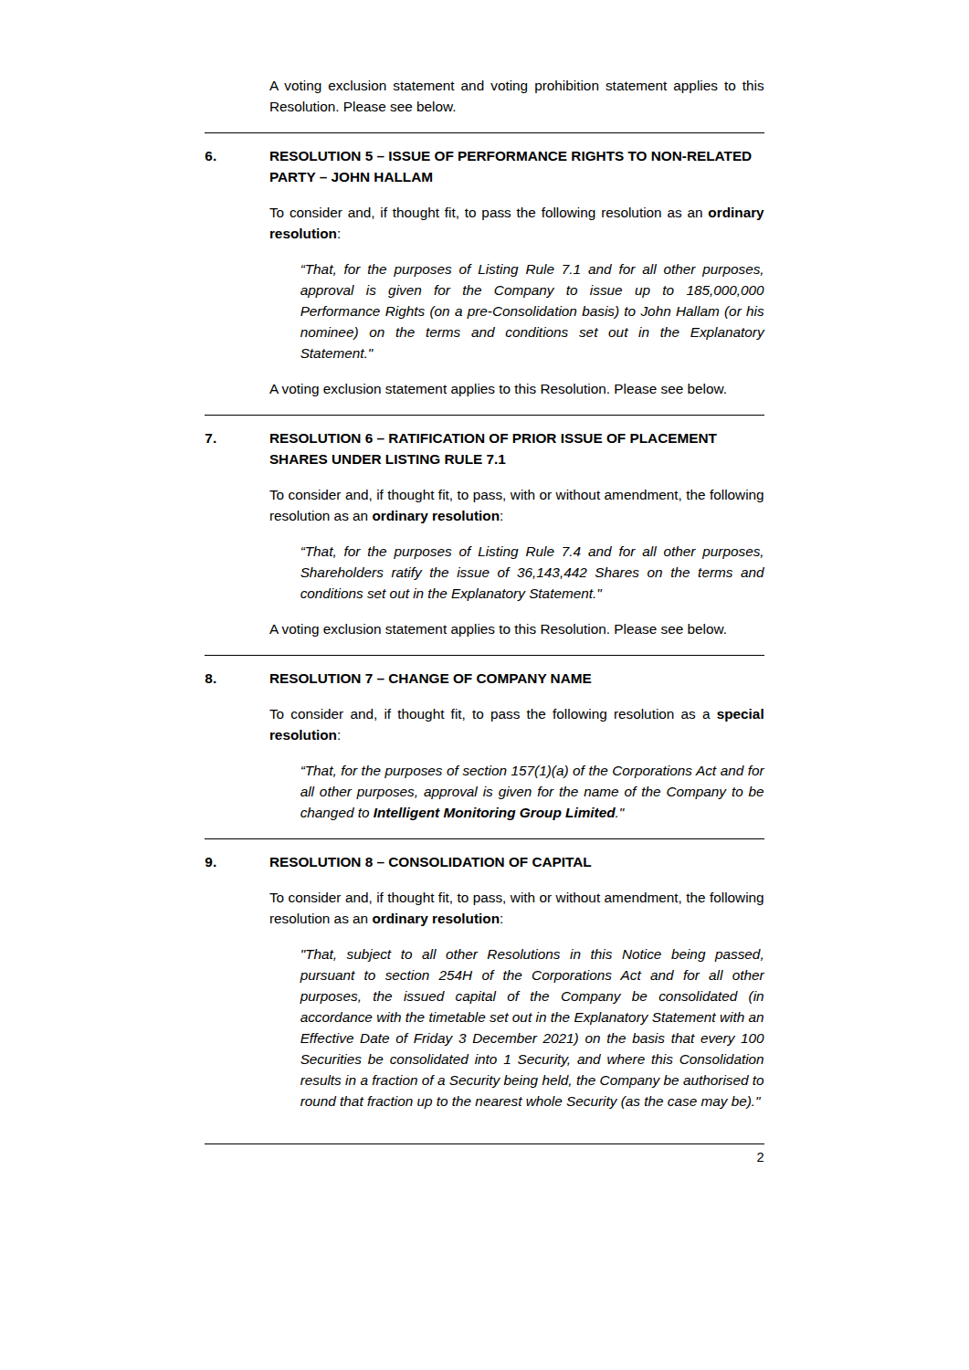A voting exclusion statement and voting prohibition statement applies to this Resolution. Please see below.
6.
Resolution 5 – Issue of Performance Rights to Non-Related Party – John Hallam
To consider and, if thought fit, to pass the following resolution as an ordinary resolution:
“That, for the purposes of Listing Rule 7.1 and for all other purposes, approval is given for the Company to issue up to 185,000,000 Performance Rights (on a pre-Consolidation basis) to John Hallam (or his nominee) on the terms and conditions set out in the Explanatory Statement."
A voting exclusion statement applies to this Resolution. Please see below.
7.
Resolution 6 – Ratification of Prior Issue of Placement Shares under Listing Rule 7.1
To consider and, if thought fit, to pass, with or without amendment, the following resolution as an ordinary resolution:
“That, for the purposes of Listing Rule 7.4 and for all other purposes, Shareholders ratify the issue of 36,143,442 Shares on the terms and conditions set out in the Explanatory Statement."
A voting exclusion statement applies to this Resolution. Please see below.
8.
Resolution 7 – Change of Company Name
To consider and, if thought fit, to pass the following resolution as a special resolution:
“That, for the purposes of section 157(1)(a) of the Corporations Act and for all other purposes, approval is given for the name of the Company to be changed to Intelligent Monitoring Group Limited."
9.
Resolution 8 – Consolidation of Capital
To consider and, if thought fit, to pass, with or without amendment, the following resolution as an ordinary resolution:
"That, subject to all other Resolutions in this Notice being passed, pursuant to section 254H of the Corporations Act and for all other purposes, the issued capital of the Company be consolidated (in accordance with the timetable set out in the Explanatory Statement with an Effective Date of Friday 3 December 2021) on the basis that every 100 Securities be consolidated into 1 Security, and where this Consolidation results in a fraction of a Security being held, the Company be authorised to round that fraction up to the nearest whole Security (as the case may be)."
2